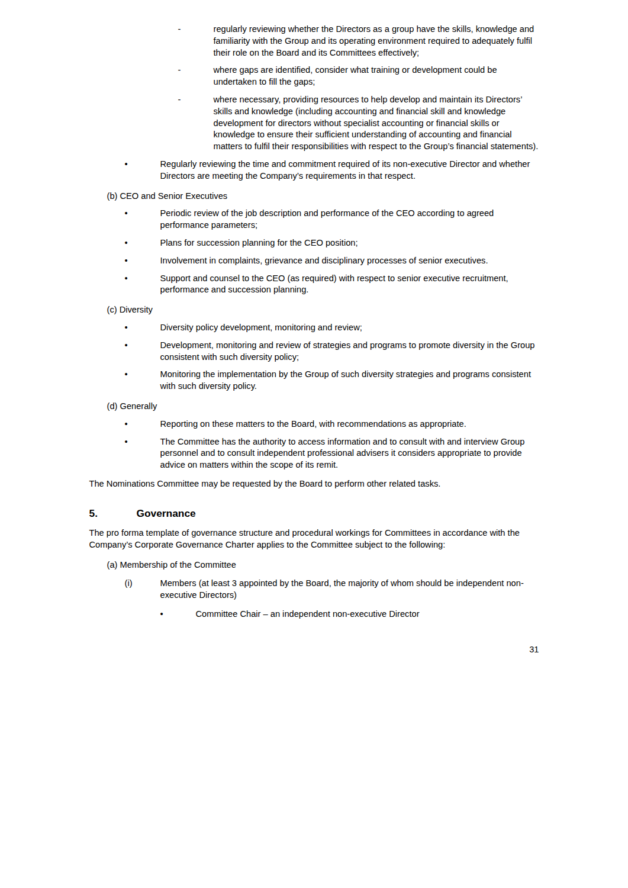-regularly reviewing whether the Directors as a group have the skills, knowledge and familiarity with the Group and its operating environment required to adequately fulfil their role on the Board and its Committees effectively;
-where gaps are identified, consider what training or development could be undertaken to fill the gaps;
-where necessary, providing resources to help develop and maintain its Directors’ skills and knowledge (including accounting and financial skill and knowledge development for directors without specialist accounting or financial skills or knowledge to ensure their sufficient understanding of accounting and financial matters to fulfil their responsibilities with respect to the Group’s financial statements).
•Regularly reviewing the time and commitment required of its non-executive Director and whether Directors are meeting the Company’s requirements in that respect.
(b) CEO and Senior Executives
•Periodic review of the job description and performance of the CEO according to agreed performance parameters;
•Plans for succession planning for the CEO position;
•Involvement in complaints, grievance and disciplinary processes of senior executives.
•Support and counsel to the CEO (as required) with respect to senior executive recruitment, performance and succession planning.
(c) Diversity
•Diversity policy development, monitoring and review;
•Development, monitoring and review of strategies and programs to promote diversity in the Group consistent with such diversity policy;
•Monitoring the implementation by the Group of such diversity strategies and programs consistent with such diversity policy.
(d) Generally
•Reporting on these matters to the Board, with recommendations as appropriate.
•The Committee has the authority to access information and to consult with and interview Group personnel and to consult independent professional advisers it considers appropriate to provide advice on matters within the scope of its remit.
The Nominations Committee may be requested by the Board to perform other related tasks.
5. Governance
The pro forma template of governance structure and procedural workings for Committees in accordance with the Company’s Corporate Governance Charter applies to the Committee subject to the following:
(a) Membership of the Committee
(i) Members (at least 3 appointed by the Board, the majority of whom should be independent non-executive Directors)
•Committee Chair – an independent non-executive Director
31